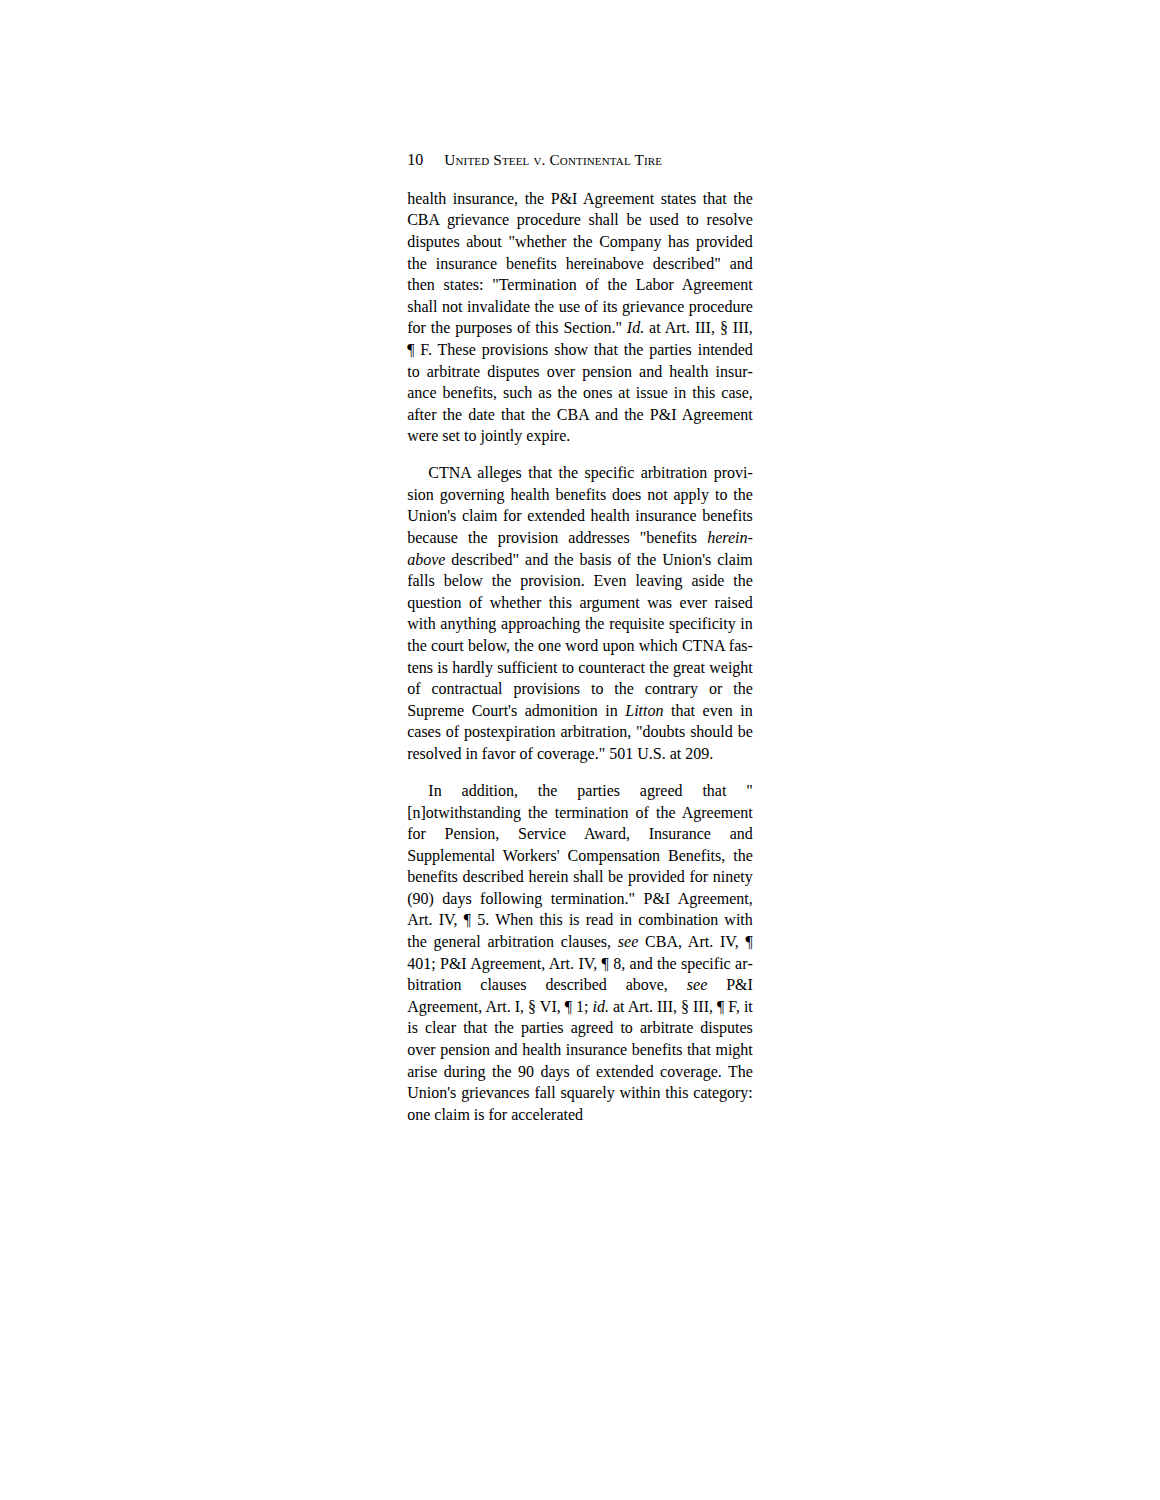10 United Steel v. Continental Tire
health insurance, the P&I Agreement states that the CBA grievance procedure shall be used to resolve disputes about "whether the Company has provided the insurance benefits hereinabove described" and then states: "Termination of the Labor Agreement shall not invalidate the use of its grievance procedure for the purposes of this Section." Id. at Art. III, § III, ¶ F. These provisions show that the parties intended to arbitrate disputes over pension and health insurance benefits, such as the ones at issue in this case, after the date that the CBA and the P&I Agreement were set to jointly expire.
CTNA alleges that the specific arbitration provision governing health benefits does not apply to the Union's claim for extended health insurance benefits because the provision addresses "benefits hereinabove described" and the basis of the Union's claim falls below the provision. Even leaving aside the question of whether this argument was ever raised with anything approaching the requisite specificity in the court below, the one word upon which CTNA fastens is hardly sufficient to counteract the great weight of contractual provisions to the contrary or the Supreme Court's admonition in Litton that even in cases of postexpiration arbitration, "doubts should be resolved in favor of coverage." 501 U.S. at 209.
In addition, the parties agreed that "[n]otwithstanding the termination of the Agreement for Pension, Service Award, Insurance and Supplemental Workers' Compensation Benefits, the benefits described herein shall be provided for ninety (90) days following termination." P&I Agreement, Art. IV, ¶ 5. When this is read in combination with the general arbitration clauses, see CBA, Art. IV, ¶ 401; P&I Agreement, Art. IV, ¶ 8, and the specific arbitration clauses described above, see P&I Agreement, Art. I, § VI, ¶ 1; id. at Art. III, § III, ¶ F, it is clear that the parties agreed to arbitrate disputes over pension and health insurance benefits that might arise during the 90 days of extended coverage. The Union's grievances fall squarely within this category: one claim is for accelerated